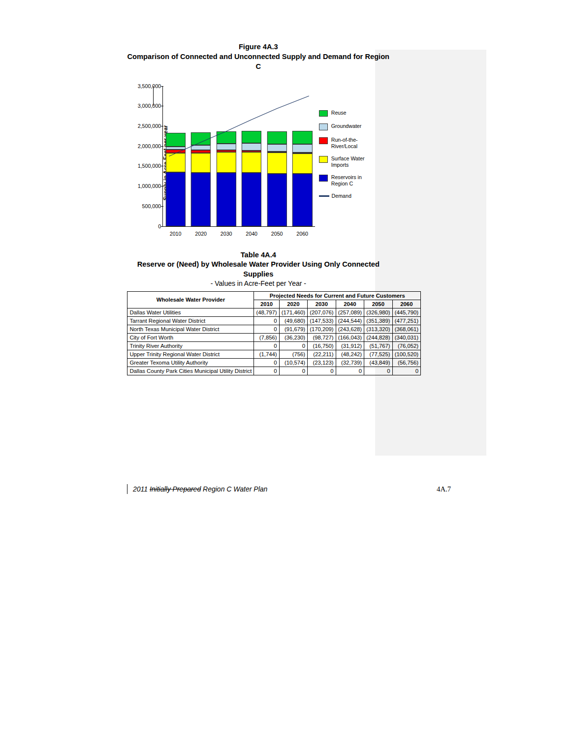Figure 4A.3
Comparison of Connected and Unconnected Supply and Demand for Region C
Supply in Acre-Feet per year
3,500,000
3,000,000
2,500,000
2,000,000
1,500,000
1,000,000
500,000
0
2010
2020
2030
2040
2050
2060
Reuse
Groundwater
Run-of-the-
River/Local
Surface Water
Imports
Reservoirs in
Region C
Demand
Table 4A.4
Reserve or (Need) by Wholesale Water Provider Using Only Connected Supplies
- Values in Acre-Feet per Year -
| Wholesale Water Provider | Projected Needs for Current and Future Customers |
| --- | --- |
| 2010 | 2020 | 2030 | 2040 | 2050 | 2060 |
| Dallas Water Utilities | (48,797) | (171,460) | (207,076) | (257,089) | (326,980) | (445,790) |
| Tarrant Regional Water District | 0 | (49,680) | (147,533) | (244,544) | (351,389) | (477,251) |
| North Texas Municipal Water District | 0 | (91,679) | (170,209) | (243,628) | (313,320) | (368,061) |
| City of Fort Worth | (7,856) | (36,230) | (98,727) | (166,043) | (244,828) | (340,031) |
| Trinity River Authority | 0 | 0 | (16,750) | (31,912) | (51,767) | (76,052) |
| Upper Trinity Regional Water District | (1,744) | (756) | (22,211) | (48,242) | (77,525) | (100,520) |
| Greater Texoma Utility Authority | 0 | (10,574) | (23,123) | (32,739) | (43,849) | (56,756) |
| Dallas County Park Cities Municipal Utility District | 0 | 0 | 0 | 0 | 0 | 0 |
2011 Initially Prepared Region C Water Plan
4A.7